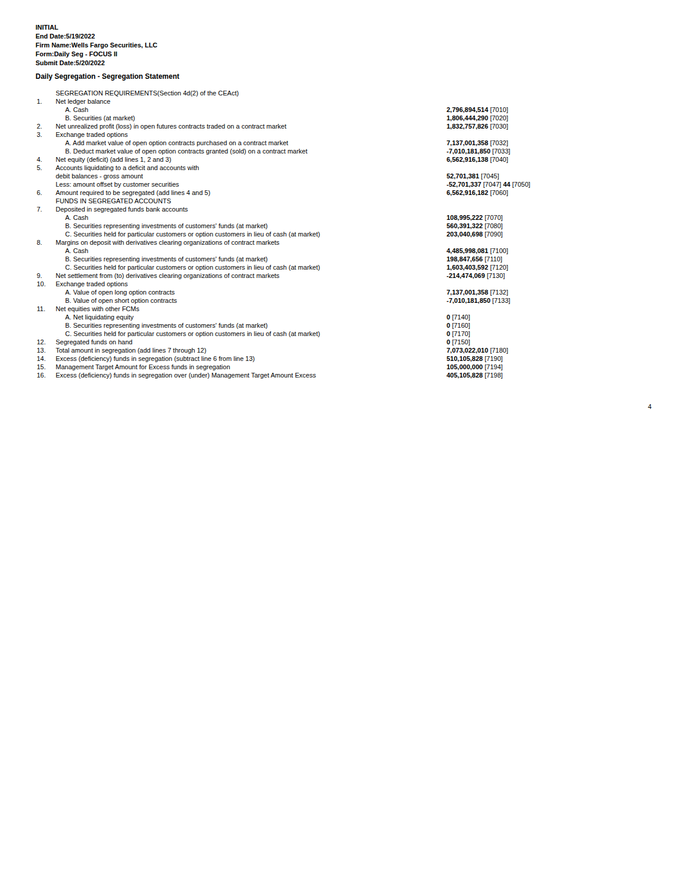INITIAL
End Date:5/19/2022
Firm Name:Wells Fargo Securities, LLC
Form:Daily Seg - FOCUS II
Submit Date:5/20/2022
Daily Segregation - Segregation Statement
| | SEGREGATION REQUIREMENTS(Section 4d(2) of the CEAct) | |
| 1. | Net ledger balance | |
| | A. Cash | 2,796,894,514 [7010] |
| | B. Securities (at market) | 1,806,444,290 [7020] |
| 2. | Net unrealized profit (loss) in open futures contracts traded on a contract market | 1,832,757,826 [7030] |
| 3. | Exchange traded options | |
| | A. Add market value of open option contracts purchased on a contract market | 7,137,001,358 [7032] |
| | B. Deduct market value of open option contracts granted (sold) on a contract market | -7,010,181,850 [7033] |
| 4. | Net equity (deficit) (add lines 1, 2 and 3) | 6,562,916,138 [7040] |
| 5. | Accounts liquidating to a deficit and accounts with | |
| | debit balances - gross amount | 52,701,381 [7045] |
| | Less: amount offset by customer securities | -52,701,337 [7047] 44 [7050] |
| 6. | Amount required to be segregated (add lines 4 and 5) | 6,562,916,182 [7060] |
| | FUNDS IN SEGREGATED ACCOUNTS | |
| 7. | Deposited in segregated funds bank accounts | |
| | A. Cash | 108,995,222 [7070] |
| | B. Securities representing investments of customers' funds (at market) | 560,391,322 [7080] |
| | C. Securities held for particular customers or option customers in lieu of cash (at market) | 203,040,698 [7090] |
| 8. | Margins on deposit with derivatives clearing organizations of contract markets | |
| | A. Cash | 4,485,998,081 [7100] |
| | B. Securities representing investments of customers' funds (at market) | 198,847,656 [7110] |
| | C. Securities held for particular customers or option customers in lieu of cash (at market) | 1,603,403,592 [7120] |
| 9. | Net settlement from (to) derivatives clearing organizations of contract markets | -214,474,069 [7130] |
| 10. | Exchange traded options | |
| | A. Value of open long option contracts | 7,137,001,358 [7132] |
| | B. Value of open short option contracts | -7,010,181,850 [7133] |
| 11. | Net equities with other FCMs | |
| | A. Net liquidating equity | 0 [7140] |
| | B. Securities representing investments of customers' funds (at market) | 0 [7160] |
| | C. Securities held for particular customers or option customers in lieu of cash (at market) | 0 [7170] |
| 12. | Segregated funds on hand | 0 [7150] |
| 13. | Total amount in segregation (add lines 7 through 12) | 7,073,022,010 [7180] |
| 14. | Excess (deficiency) funds in segregation (subtract line 6 from line 13) | 510,105,828 [7190] |
| 15. | Management Target Amount for Excess funds in segregation | 105,000,000 [7194] |
| 16. | Excess (deficiency) funds in segregation over (under) Management Target Amount Excess | 405,105,828 [7198] |
4